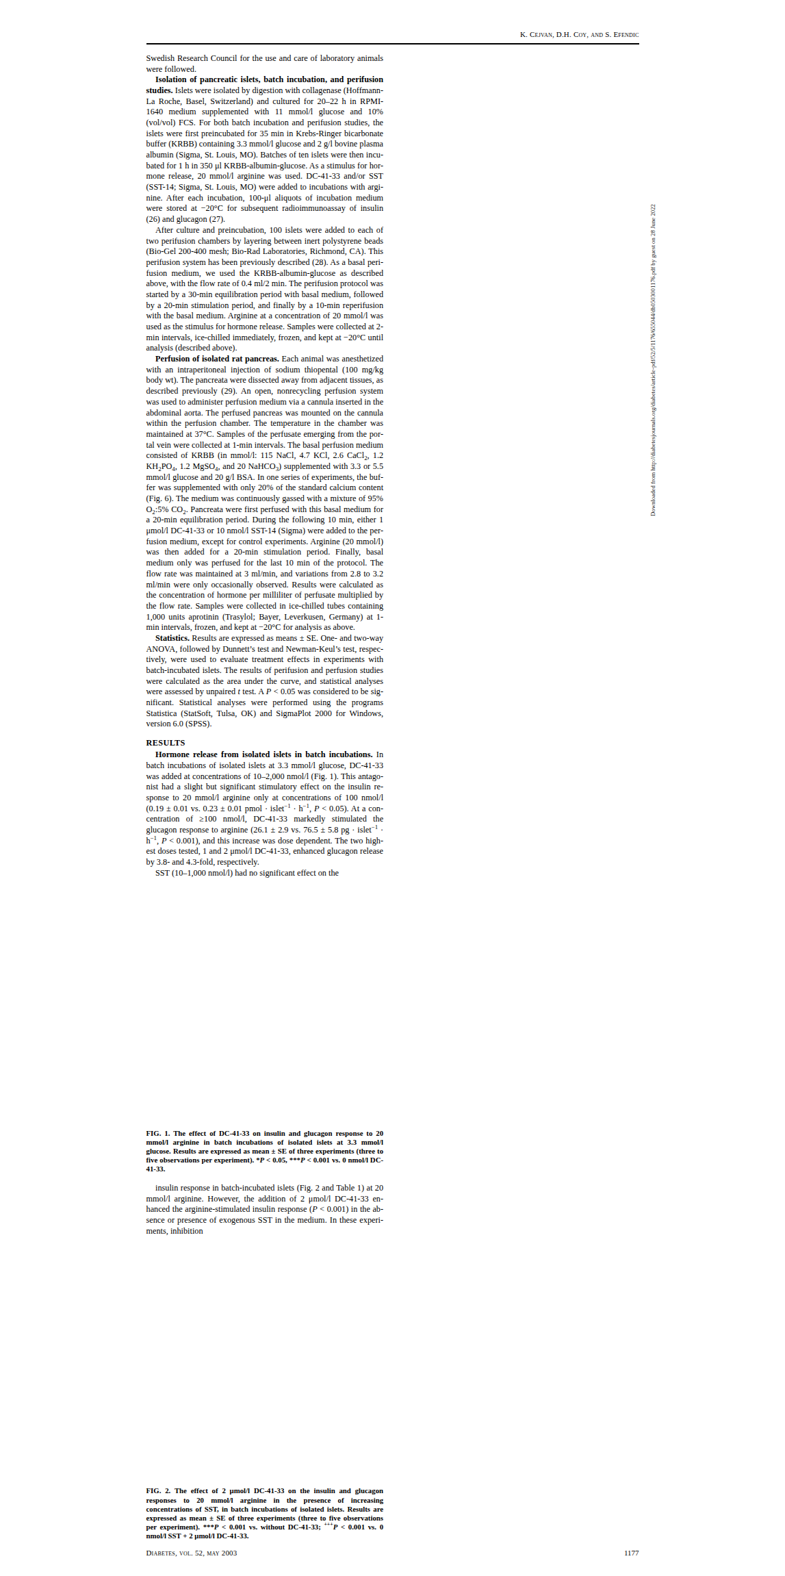K. Cejvan, D.H. Coy, and S. Efendic
Downloaded from http://diabetesjournals.org/diabetes/article-pdf/52/5/1176/655044/db0503001176.pdf by guest on 28 June 2022
Swedish Research Council for the use and care of laboratory animals were followed.
Isolation of pancreatic islets, batch incubation, and perifusion studies. Islets were isolated by digestion with collagenase (Hoffmann-La Roche, Basel, Switzerland) and cultured for 20–22 h in RPMI-1640 medium supplemented with 11 mmol/l glucose and 10% (vol/vol) FCS. For both batch incubation and perifusion studies, the islets were first preincubated for 35 min in Krebs-Ringer bicarbonate buffer (KRBB) containing 3.3 mmol/l glucose and 2 g/l bovine plasma albumin (Sigma, St. Louis, MO). Batches of ten islets were then incubated for 1 h in 350 μl KRBB-albumin-glucose. As a stimulus for hormone release, 20 mmol/l arginine was used. DC-41-33 and/or SST (SST-14; Sigma, St. Louis, MO) were added to incubations with arginine. After each incubation, 100-μl aliquots of incubation medium were stored at −20°C for subsequent radioimmunoassay of insulin (26) and glucagon (27).
After culture and preincubation, 100 islets were added to each of two perifusion chambers by layering between inert polystyrene beads (Bio-Gel 200-400 mesh; Bio-Rad Laboratories, Richmond, CA). This perifusion system has been previously described (28). As a basal perifusion medium, we used the KRBB-albumin-glucose as described above, with the flow rate of 0.4 ml/2 min. The perifusion protocol was started by a 30-min equilibration period with basal medium, followed by a 20-min stimulation period, and finally by a 10-min reperifusion with the basal medium. Arginine at a concentration of 20 mmol/l was used as the stimulus for hormone release. Samples were collected at 2-min intervals, ice-chilled immediately, frozen, and kept at −20°C until analysis (described above).
Perfusion of isolated rat pancreas. Each animal was anesthetized with an intraperitoneal injection of sodium thiopental (100 mg/kg body wt). The pancreata were dissected away from adjacent tissues, as described previously (29). An open, nonrecycling perfusion system was used to administer perfusion medium via a cannula inserted in the abdominal aorta. The perfused pancreas was mounted on the cannula within the perfusion chamber. The temperature in the chamber was maintained at 37°C. Samples of the perfusate emerging from the portal vein were collected at 1-min intervals. The basal perfusion medium consisted of KRBB (in mmol/l: 115 NaCl, 4.7 KCl, 2.6 CaCl2, 1.2 KH2PO4, 1.2 MgSO4, and 20 NaHCO3) supplemented with 3.3 or 5.5 mmol/l glucose and 20 g/l BSA. In one series of experiments, the buffer was supplemented with only 20% of the standard calcium content (Fig. 6). The medium was continuously gassed with a mixture of 95% O2:5% CO2. Pancreata were first perfused with this basal medium for a 20-min equilibration period. During the following 10 min, either 1 μmol/l DC-41-33 or 10 nmol/l SST-14 (Sigma) were added to the perfusion medium, except for control experiments. Arginine (20 mmol/l) was then added for a 20-min stimulation period. Finally, basal medium only was perfused for the last 10 min of the protocol. The flow rate was maintained at 3 ml/min, and variations from 2.8 to 3.2 ml/min were only occasionally observed. Results were calculated as the concentration of hormone per milliliter of perfusate multiplied by the flow rate. Samples were collected in ice-chilled tubes containing 1,000 units aprotinin (Trasylol; Bayer, Leverkusen, Germany) at 1-min intervals, frozen, and kept at −20°C for analysis as above.
Statistics. Results are expressed as means ± SE. One- and two-way ANOVA, followed by Dunnett’s test and Newman-Keul’s test, respectively, were used to evaluate treatment effects in experiments with batch-incubated islets. The results of perifusion and perfusion studies were calculated as the area under the curve, and statistical analyses were assessed by unpaired t test. A P < 0.05 was considered to be significant. Statistical analyses were performed using the programs Statistica (StatSoft, Tulsa, OK) and SigmaPlot 2000 for Windows, version 6.0 (SPSS).
Results
Hormone release from isolated islets in batch incubations. In batch incubations of isolated islets at 3.3 mmol/l glucose, DC-41-33 was added at concentrations of 10–2,000 nmol/l (Fig. 1). This antagonist had a slight but significant stimulatory effect on the insulin response to 20 mmol/l arginine only at concentrations of 100 nmol/l (0.19 ± 0.01 vs. 0.23 ± 0.01 pmol · islet−1 · h−1, P < 0.05). At a concentration of ≥100 nmol/l, DC-41-33 markedly stimulated the glucagon response to arginine (26.1 ± 2.9 vs. 76.5 ± 5.8 pg · islet−1 · h−1, P < 0.001), and this increase was dose dependent. The two highest doses tested, 1 and 2 μmol/l DC-41-33, enhanced glucagon release by 3.8- and 4.3-fold, respectively.
SST (10–1,000 nmol/l) had no significant effect on the
FIG. 1. The effect of DC-41-33 on insulin and glucagon response to 20 mmol/l arginine in batch incubations of isolated islets at 3.3 mmol/l glucose. Results are expressed as mean ± SE of three experiments (three to five observations per experiment). *P < 0.05, ***P < 0.001 vs. 0 nmol/l DC-41-33.
insulin response in batch-incubated islets (Fig. 2 and Table 1) at 20 mmol/l arginine. However, the addition of 2 μmol/l DC-41-33 enhanced the arginine-stimulated insulin response (P < 0.001) in the absence or presence of exogenous SST in the medium. In these experiments, inhibition
FIG. 2. The effect of 2 μmol/l DC-41-33 on the insulin and glucagon responses to 20 mmol/l arginine in the presence of increasing concentrations of SST, in batch incubations of isolated islets. Results are expressed as mean ± SE of three experiments (three to five observations per experiment). ***P < 0.001 vs. without DC-41-33; +++P < 0.001 vs. 0 nmol/l SST + 2 μmol/l DC-41-33.
Diabetes, vol. 52, may 2003
1177